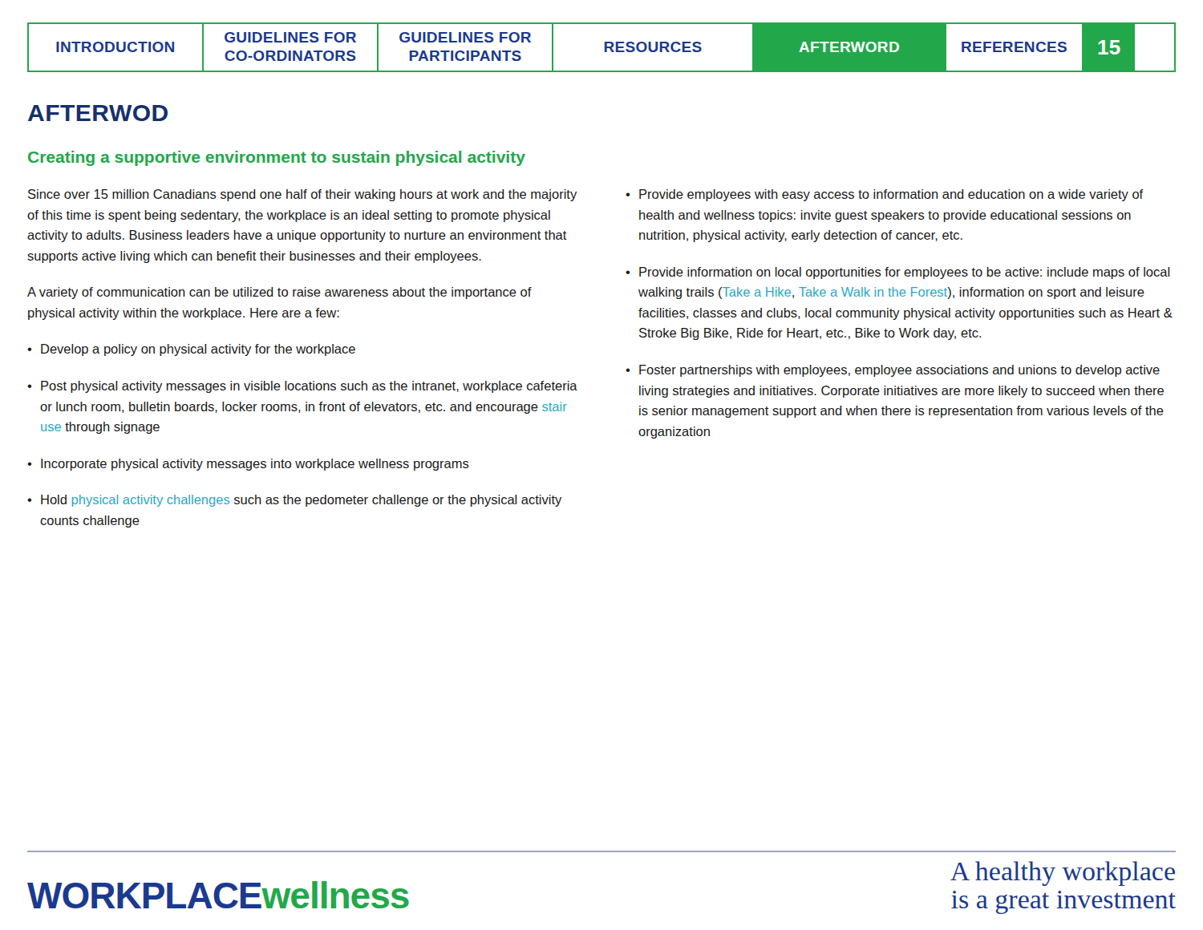INTRODUCTION
GUIDELINES FOR CO-ORDINATORS
GUIDELINES FOR PARTICIPANTS
RESOURCES
AFTERWORD
REFERENCES
15
AFTERWOD
Creating a supportive environment to sustain physical activity
Since over 15 million Canadians spend one half of their waking hours at work and the majority of this time is spent being sedentary, the workplace is an ideal setting to promote physical activity to adults. Business leaders have a unique opportunity to nurture an environment that supports active living which can benefit their businesses and their employees.
A variety of communication can be utilized to raise awareness about the importance of physical activity within the workplace. Here are a few:
Develop a policy on physical activity for the workplace
Post physical activity messages in visible locations such as the intranet, workplace cafeteria or lunch room, bulletin boards, locker rooms, in front of elevators, etc. and encourage stair use through signage
Incorporate physical activity messages into workplace wellness programs
Hold physical activity challenges such as the pedometer challenge or the physical activity counts challenge
Provide employees with easy access to information and education on a wide variety of health and wellness topics: invite guest speakers to provide educational sessions on nutrition, physical activity, early detection of cancer, etc.
Provide information on local opportunities for employees to be active: include maps of local walking trails (Take a Hike, Take a Walk in the Forest), information on sport and leisure facilities, classes and clubs, local community physical activity opportunities such as Heart & Stroke Big Bike, Ride for Heart, etc., Bike to Work day, etc.
Foster partnerships with employees, employee associations and unions to develop active living strategies and initiatives. Corporate initiatives are more likely to succeed when there is senior management support and when there is representation from various levels of the organization
WORKPLACE wellness
A healthy workplace
is a great investment